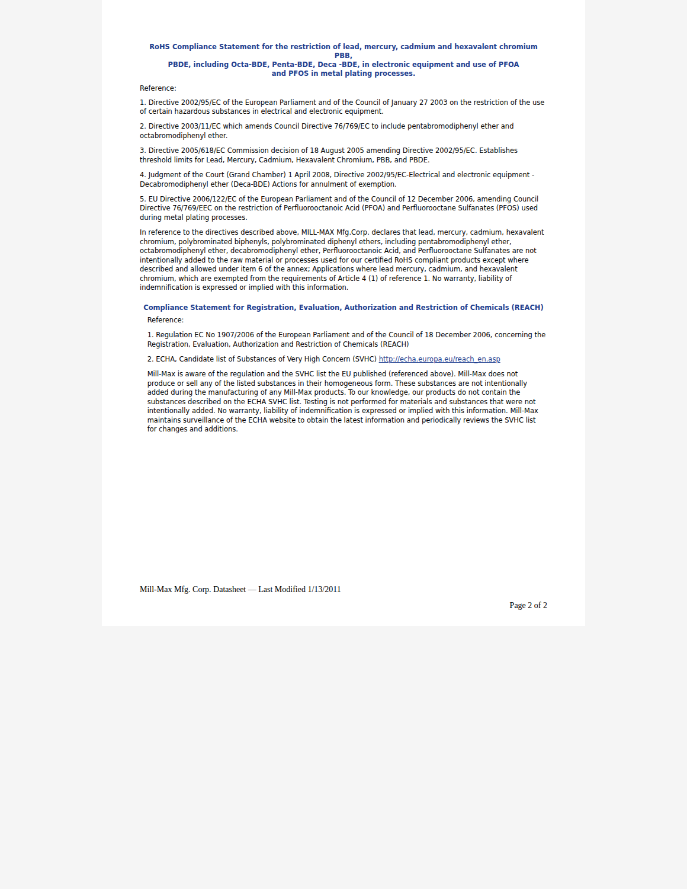RoHS Compliance Statement for the restriction of lead, mercury, cadmium and hexavalent chromium PBB,
PBDE, including Octa-BDE, Penta-BDE, Deca -BDE, in electronic equipment and use of PFOA
and PFOS in metal plating processes.
Reference:
1. Directive 2002/95/EC of the European Parliament and of the Council of January 27 2003 on the restriction of the use of certain hazardous substances in electrical and electronic equipment.
2. Directive 2003/11/EC which amends Council Directive 76/769/EC to include pentabromodiphenyl ether and octabromodiphenyl ether.
3. Directive 2005/618/EC Commission decision of 18 August 2005 amending Directive 2002/95/EC. Establishes threshold limits for Lead, Mercury, Cadmium, Hexavalent Chromium, PBB, and PBDE.
4. Judgment of the Court (Grand Chamber) 1 April 2008, Directive 2002/95/EC-Electrical and electronic equipment - Decabromodiphenyl ether (Deca-BDE) Actions for annulment of exemption.
5. EU Directive 2006/122/EC of the European Parliament and of the Council of 12 December 2006, amending Council Directive 76/769/EEC on the restriction of Perfluorooctanoic Acid (PFOA) and Perfluorooctane Sulfanates (PFOS) used during metal plating processes.
In reference to the directives described above, MILL-MAX Mfg.Corp. declares that lead, mercury, cadmium, hexavalent chromium, polybrominated biphenyls, polybrominated diphenyl ethers, including pentabromodiphenyl ether, octabromodiphenyl ether, decabromodiphenyl ether, Perfluorooctanoic Acid, and Perfluorooctane Sulfanates are not intentionally added to the raw material or processes used for our certified RoHS compliant products except where described and allowed under item 6 of the annex; Applications where lead mercury, cadmium, and hexavalent chromium, which are exempted from the requirements of Article 4 (1) of reference 1. No warranty, liability of indemnification is expressed or implied with this information.
Compliance Statement for Registration, Evaluation, Authorization and Restriction of Chemicals (REACH)
Reference:
1. Regulation EC No 1907/2006 of the European Parliament and of the Council of 18 December 2006, concerning the Registration, Evaluation, Authorization and Restriction of Chemicals (REACH)
2. ECHA, Candidate list of Substances of Very High Concern (SVHC) http://echa.europa.eu/reach_en.asp
Mill-Max is aware of the regulation and the SVHC list the EU published (referenced above). Mill-Max does not produce or sell any of the listed substances in their homogeneous form. These substances are not intentionally added during the manufacturing of any Mill-Max products. To our knowledge, our products do not contain the substances described on the ECHA SVHC list. Testing is not performed for materials and substances that were not intentionally added. No warranty, liability of indemnification is expressed or implied with this information. Mill-Max maintains surveillance of the ECHA website to obtain the latest information and periodically reviews the SVHC list for changes and additions.
Mill-Max Mfg. Corp. Datasheet — Last Modified 1/13/2011 Page 2 of 2